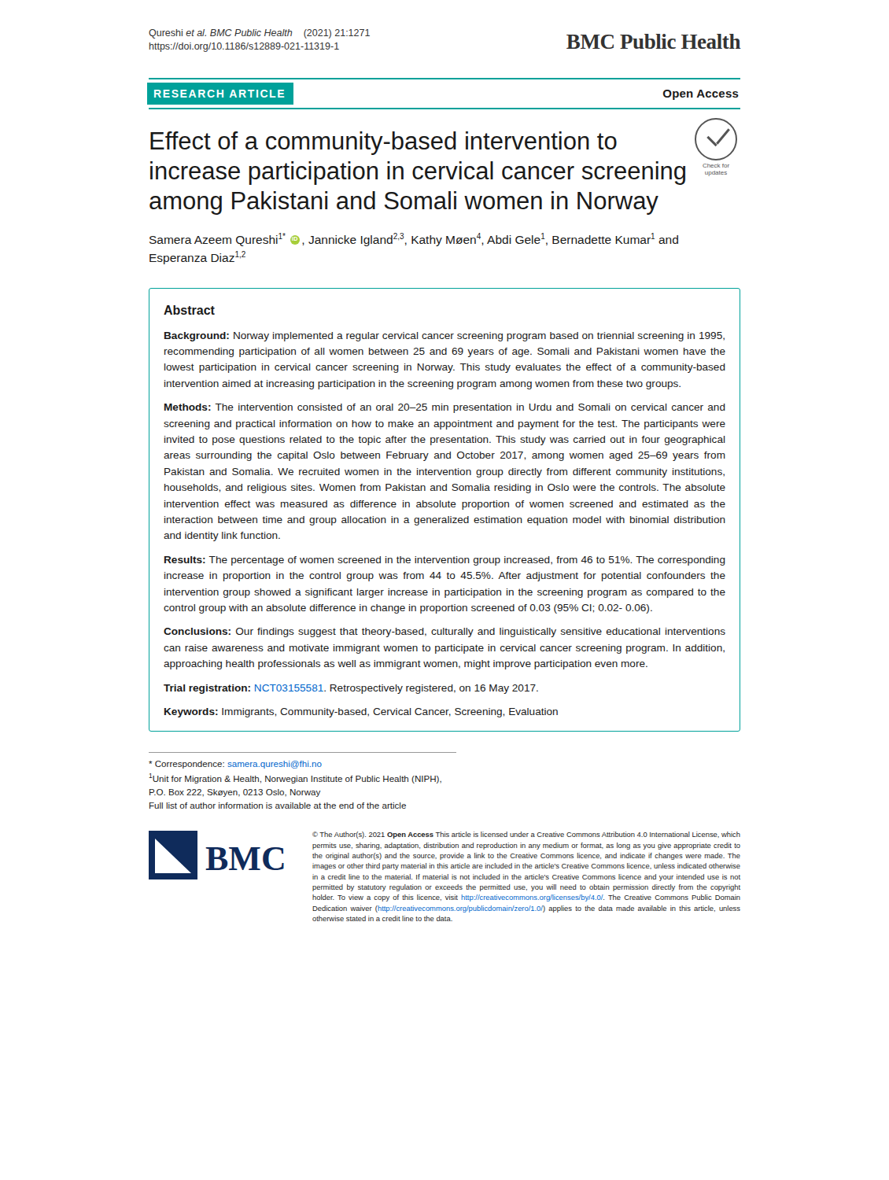Qureshi et al. BMC Public Health (2021) 21:1271
https://doi.org/10.1186/s12889-021-11319-1
BMC Public Health
RESEARCH ARTICLE
Open Access
Check for updates
Effect of a community-based intervention to increase participation in cervical cancer screening among Pakistani and Somali women in Norway
Samera Azeem Qureshi1* , Jannicke Igland2,3, Kathy Møen4, Abdi Gele1, Bernadette Kumar1 and Esperanza Diaz1,2
Abstract
Background: Norway implemented a regular cervical cancer screening program based on triennial screening in 1995, recommending participation of all women between 25 and 69 years of age. Somali and Pakistani women have the lowest participation in cervical cancer screening in Norway. This study evaluates the effect of a community-based intervention aimed at increasing participation in the screening program among women from these two groups.
Methods: The intervention consisted of an oral 20–25 min presentation in Urdu and Somali on cervical cancer and screening and practical information on how to make an appointment and payment for the test. The participants were invited to pose questions related to the topic after the presentation. This study was carried out in four geographical areas surrounding the capital Oslo between February and October 2017, among women aged 25–69 years from Pakistan and Somalia. We recruited women in the intervention group directly from different community institutions, households, and religious sites. Women from Pakistan and Somalia residing in Oslo were the controls. The absolute intervention effect was measured as difference in absolute proportion of women screened and estimated as the interaction between time and group allocation in a generalized estimation equation model with binomial distribution and identity link function.
Results: The percentage of women screened in the intervention group increased, from 46 to 51%. The corresponding increase in proportion in the control group was from 44 to 45.5%. After adjustment for potential confounders the intervention group showed a significant larger increase in participation in the screening program as compared to the control group with an absolute difference in change in proportion screened of 0.03 (95% CI; 0.02- 0.06).
Conclusions: Our findings suggest that theory-based, culturally and linguistically sensitive educational interventions can raise awareness and motivate immigrant women to participate in cervical cancer screening program. In addition, approaching health professionals as well as immigrant women, might improve participation even more.
Trial registration: NCT03155581. Retrospectively registered, on 16 May 2017.
Keywords: Immigrants, Community-based, Cervical Cancer, Screening, Evaluation
* Correspondence: samera.qureshi@fhi.no
1Unit for Migration & Health, Norwegian Institute of Public Health (NIPH), P.O. Box 222, Skøyen, 0213 Oslo, Norway
Full list of author information is available at the end of the article
BMC
© The Author(s). 2021 Open Access This article is licensed under a Creative Commons Attribution 4.0 International License, which permits use, sharing, adaptation, distribution and reproduction in any medium or format, as long as you give appropriate credit to the original author(s) and the source, provide a link to the Creative Commons licence, and indicate if changes were made. The images or other third party material in this article are included in the article's Creative Commons licence, unless indicated otherwise in a credit line to the material. If material is not included in the article's Creative Commons licence and your intended use is not permitted by statutory regulation or exceeds the permitted use, you will need to obtain permission directly from the copyright holder. To view a copy of this licence, visit http://creativecommons.org/licenses/by/4.0/. The Creative Commons Public Domain Dedication waiver (http://creativecommons.org/publicdomain/zero/1.0/) applies to the data made available in this article, unless otherwise stated in a credit line to the data.